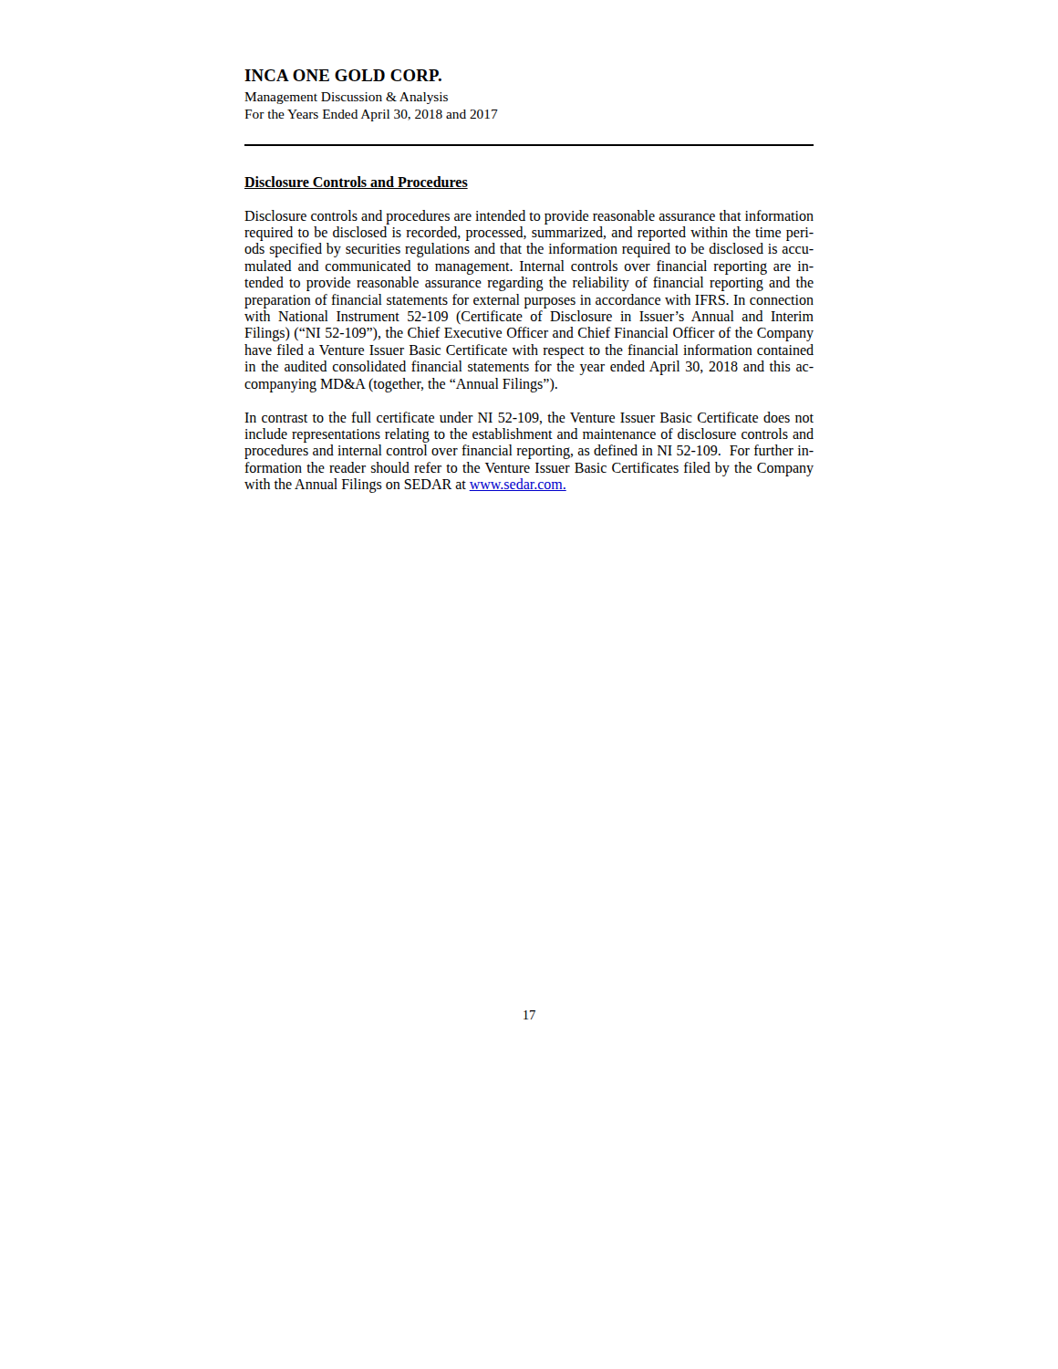INCA ONE GOLD CORP.
Management Discussion & Analysis
For the Years Ended April 30, 2018 and 2017
Disclosure Controls and Procedures
Disclosure controls and procedures are intended to provide reasonable assurance that information required to be disclosed is recorded, processed, summarized, and reported within the time periods specified by securities regulations and that the information required to be disclosed is accumulated and communicated to management. Internal controls over financial reporting are intended to provide reasonable assurance regarding the reliability of financial reporting and the preparation of financial statements for external purposes in accordance with IFRS. In connection with National Instrument 52-109 (Certificate of Disclosure in Issuer’s Annual and Interim Filings) (“NI 52-109”), the Chief Executive Officer and Chief Financial Officer of the Company have filed a Venture Issuer Basic Certificate with respect to the financial information contained in the audited consolidated financial statements for the year ended April 30, 2018 and this accompanying MD&A (together, the “Annual Filings”).
In contrast to the full certificate under NI 52-109, the Venture Issuer Basic Certificate does not include representations relating to the establishment and maintenance of disclosure controls and procedures and internal control over financial reporting, as defined in NI 52-109. For further information the reader should refer to the Venture Issuer Basic Certificates filed by the Company with the Annual Filings on SEDAR at www.sedar.com.
17